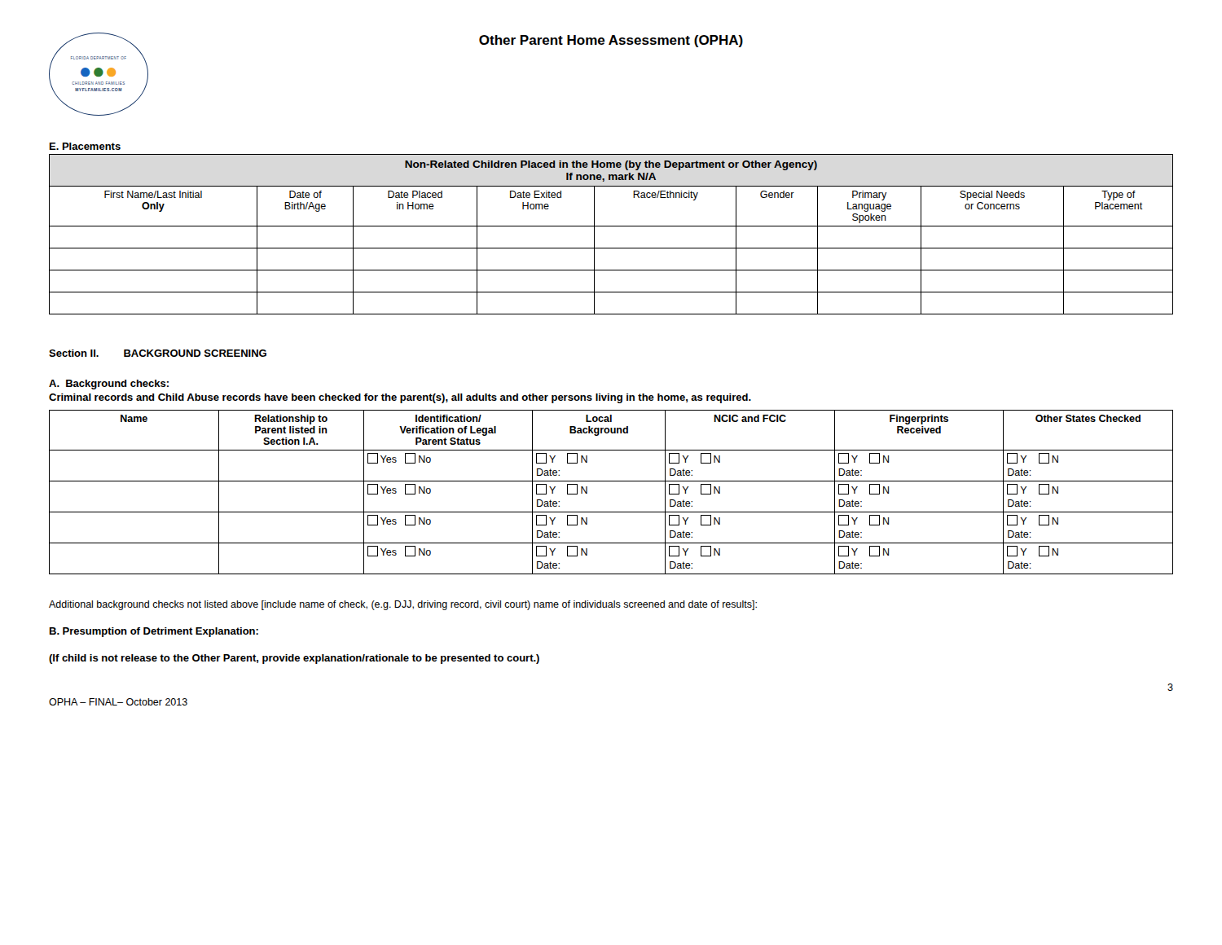FLORIDA DEPARTMENT OF
●●●
CHILDREN AND FAMILIES
MYFLFAMILIES.COM
Other Parent Home Assessment (OPHA)
E. Placements
| Non-Related Children Placed in the Home (by the Department or Other Agency) If none, mark N/A |
| First Name/Last Initial Only | Date of Birth/Age | Date Placed in Home | Date Exited Home | Race/Ethnicity | Gender | Primary Language Spoken | Special Needs or Concerns | Type of Placement |
Section II. BACKGROUND SCREENING
A. Background checks:
Criminal records and Child Abuse records have been checked for the parent(s), all adults and other persons living in the home, as required.
| Name | Relationship to Parent listed in Section I.A. | Identification/ Verification of Legal Parent Status | Local Background | NCIC and FCIC | Fingerprints Received | Other States Checked |
| --- | --- | --- | --- | --- | --- | --- |
| | | Yes No | Y N Date: | Y N Date: | Y N Date: | Y N Date: |
| | | Yes No | Y N Date: | Y N Date: | Y N Date: | Y N Date: |
| | | Yes No | Y N Date: | Y N Date: | Y N Date: | Y N Date: |
| | | Yes No | Y N Date: | Y N Date: | Y N Date: | Y N Date: |
Additional background checks not listed above [include name of check, (e.g. DJJ, driving record, civil court) name of individuals screened and date of results]:
B. Presumption of Detriment Explanation:
(If child is not release to the Other Parent, provide explanation/rationale to be presented to court.)
OPHA – FINAL– October 2013 3